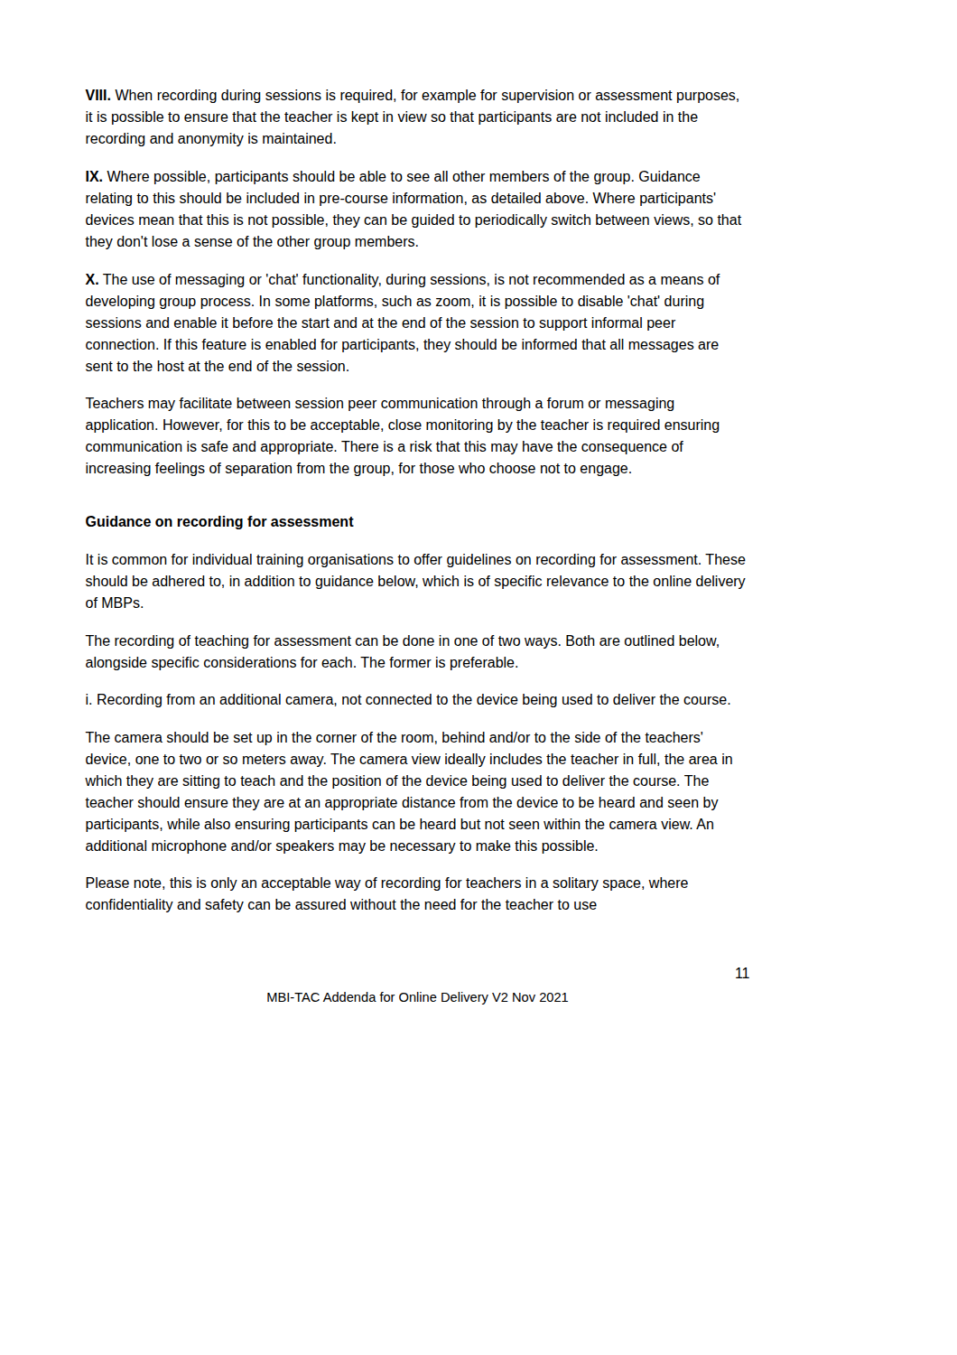VIII. When recording during sessions is required, for example for supervision or assessment purposes, it is possible to ensure that the teacher is kept in view so that participants are not included in the recording and anonymity is maintained.
IX. Where possible, participants should be able to see all other members of the group. Guidance relating to this should be included in pre-course information, as detailed above. Where participants' devices mean that this is not possible, they can be guided to periodically switch between views, so that they don't lose a sense of the other group members.
X. The use of messaging or 'chat' functionality, during sessions, is not recommended as a means of developing group process. In some platforms, such as zoom, it is possible to disable 'chat' during sessions and enable it before the start and at the end of the session to support informal peer connection. If this feature is enabled for participants, they should be informed that all messages are sent to the host at the end of the session.
Teachers may facilitate between session peer communication through a forum or messaging application. However, for this to be acceptable, close monitoring by the teacher is required ensuring communication is safe and appropriate. There is a risk that this may have the consequence of increasing feelings of separation from the group, for those who choose not to engage.
Guidance on recording for assessment
It is common for individual training organisations to offer guidelines on recording for assessment. These should be adhered to, in addition to guidance below, which is of specific relevance to the online delivery of MBPs.
The recording of teaching for assessment can be done in one of two ways. Both are outlined below, alongside specific considerations for each. The former is preferable.
i. Recording from an additional camera, not connected to the device being used to deliver the course.
The camera should be set up in the corner of the room, behind and/or to the side of the teachers' device, one to two or so meters away. The camera view ideally includes the teacher in full, the area in which they are sitting to teach and the position of the device being used to deliver the course. The teacher should ensure they are at an appropriate distance from the device to be heard and seen by participants, while also ensuring participants can be heard but not seen within the camera view. An additional microphone and/or speakers may be necessary to make this possible.
Please note, this is only an acceptable way of recording for teachers in a solitary space, where confidentiality and safety can be assured without the need for the teacher to use
11
MBI-TAC Addenda for Online Delivery V2 Nov 2021